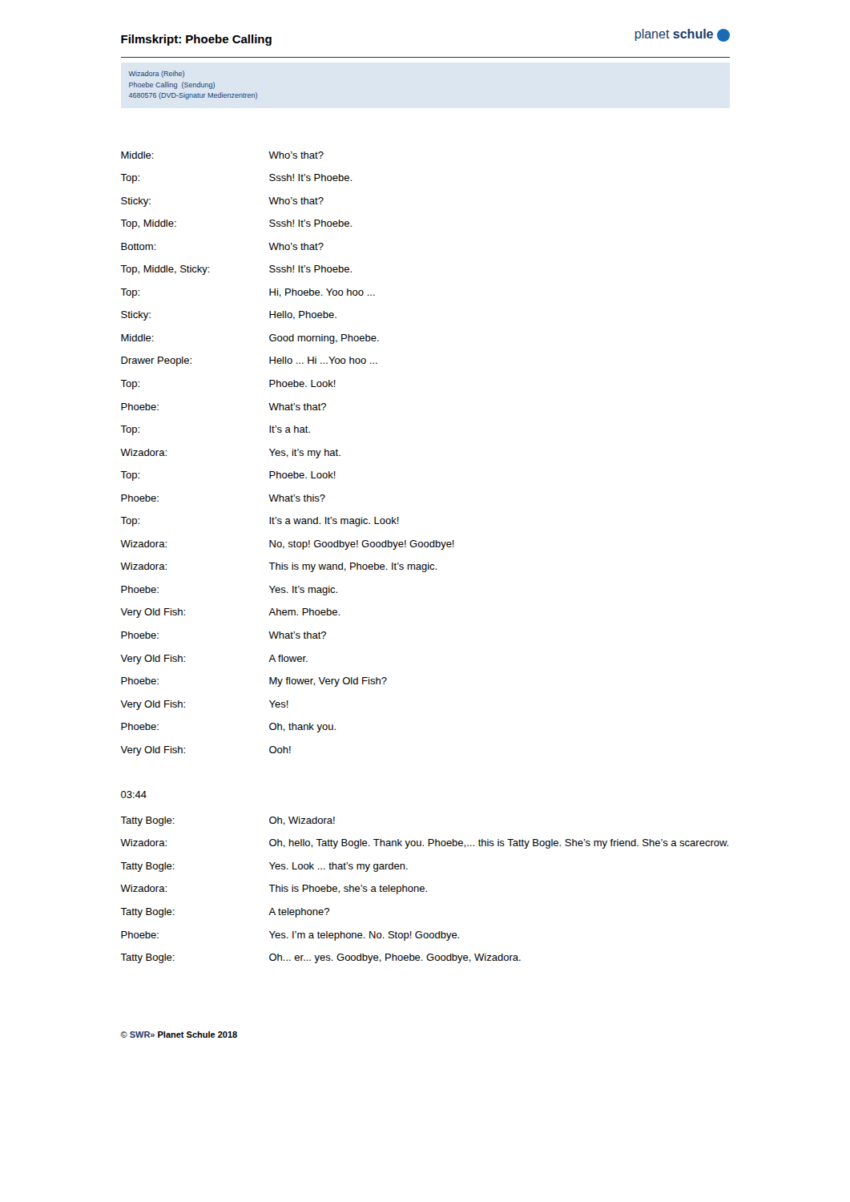Filmskript: Phoebe Calling
planet schule
Wizadora (Reihe)
Phoebe Calling (Sendung)
4680576 (DVD-Signatur Medienzentren)
| Middle: | Who’s that? |
| Top: | Sssh! It’s Phoebe. |
| Sticky: | Who’s that? |
| Top, Middle: | Sssh! It’s Phoebe. |
| Bottom: | Who’s that? |
| Top, Middle, Sticky: | Sssh! It’s Phoebe. |
| Top: | Hi, Phoebe. Yoo hoo ... |
| Sticky: | Hello, Phoebe. |
| Middle: | Good morning, Phoebe. |
| Drawer People: | Hello ... Hi ...Yoo hoo ... |
| Top: | Phoebe. Look! |
| Phoebe: | What’s that? |
| Top: | It’s a hat. |
| Wizadora: | Yes, it’s my hat. |
| Top: | Phoebe. Look! |
| Phoebe: | What’s this? |
| Top: | It’s a wand. It’s magic. Look! |
| Wizadora: | No, stop! Goodbye! Goodbye! Goodbye! |
| Wizadora: | This is my wand, Phoebe. It’s magic. |
| Phoebe: | Yes. It’s magic. |
| Very Old Fish: | Ahem. Phoebe. |
| Phoebe: | What’s that? |
| Very Old Fish: | A flower. |
| Phoebe: | My flower, Very Old Fish? |
| Very Old Fish: | Yes! |
| Phoebe: | Oh, thank you. |
| Very Old Fish: | Ooh! |
03:44
| Tatty Bogle: | Oh, Wizadora! |
| Wizadora: | Oh, hello, Tatty Bogle. Thank you. Phoebe,... this is Tatty Bogle. She’s my friend. She’s a scarecrow. |
| Tatty Bogle: | Yes. Look ... that’s my garden. |
| Wizadora: | This is Phoebe, she’s a telephone. |
| Tatty Bogle: | A telephone? |
| Phoebe: | Yes. I’m a telephone. No. Stop! Goodbye. |
| Tatty Bogle: | Oh... er... yes. Goodbye, Phoebe. Goodbye, Wizadora. |
© SWR» Planet Schule 2018